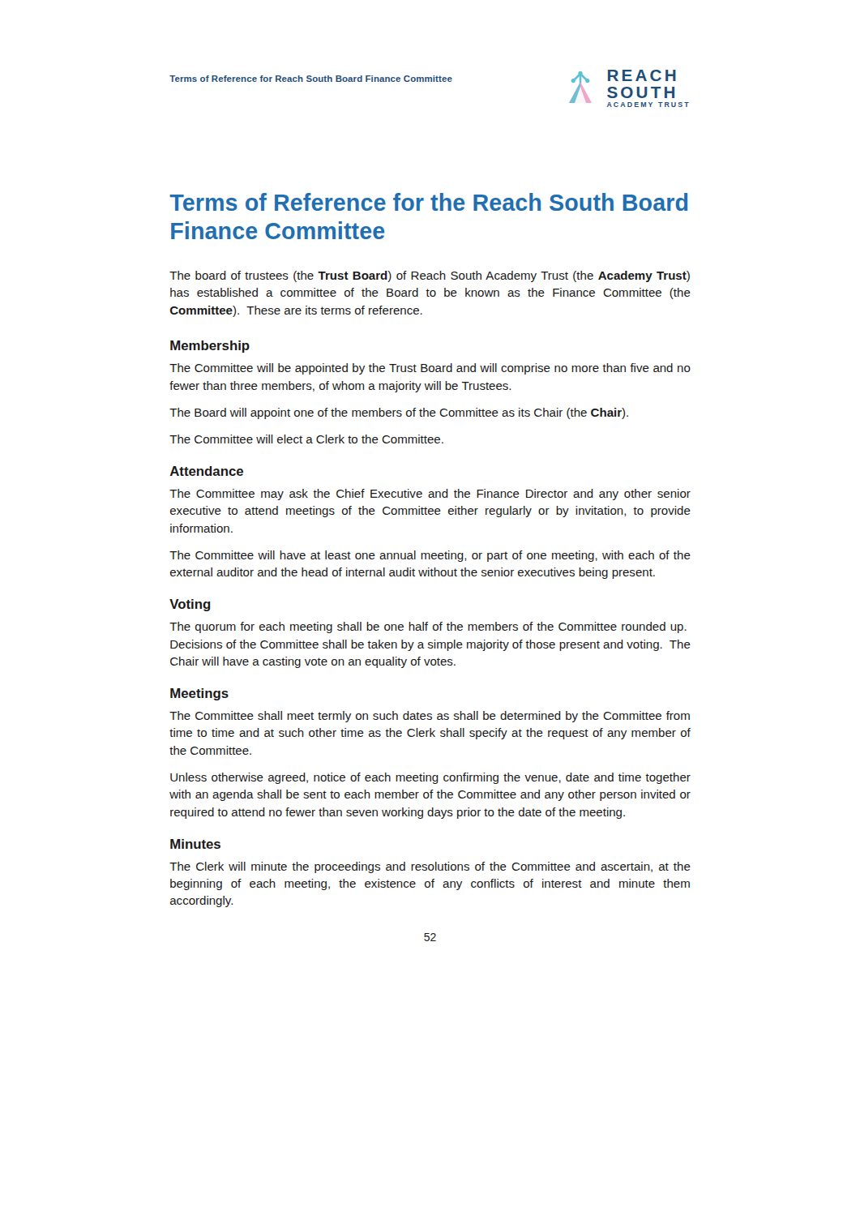Terms of Reference for Reach South Board Finance Committee
REACH SOUTH ACADEMY TRUST
Terms of Reference for the Reach South Board Finance Committee
The board of trustees (the Trust Board) of Reach South Academy Trust (the Academy Trust) has established a committee of the Board to be known as the Finance Committee (the Committee). These are its terms of reference.
Membership
The Committee will be appointed by the Trust Board and will comprise no more than five and no fewer than three members, of whom a majority will be Trustees.
The Board will appoint one of the members of the Committee as its Chair (the Chair).
The Committee will elect a Clerk to the Committee.
Attendance
The Committee may ask the Chief Executive and the Finance Director and any other senior executive to attend meetings of the Committee either regularly or by invitation, to provide information.
The Committee will have at least one annual meeting, or part of one meeting, with each of the external auditor and the head of internal audit without the senior executives being present.
Voting
The quorum for each meeting shall be one half of the members of the Committee rounded up. Decisions of the Committee shall be taken by a simple majority of those present and voting. The Chair will have a casting vote on an equality of votes.
Meetings
The Committee shall meet termly on such dates as shall be determined by the Committee from time to time and at such other time as the Clerk shall specify at the request of any member of the Committee.
Unless otherwise agreed, notice of each meeting confirming the venue, date and time together with an agenda shall be sent to each member of the Committee and any other person invited or required to attend no fewer than seven working days prior to the date of the meeting.
Minutes
The Clerk will minute the proceedings and resolutions of the Committee and ascertain, at the beginning of each meeting, the existence of any conflicts of interest and minute them accordingly.
52